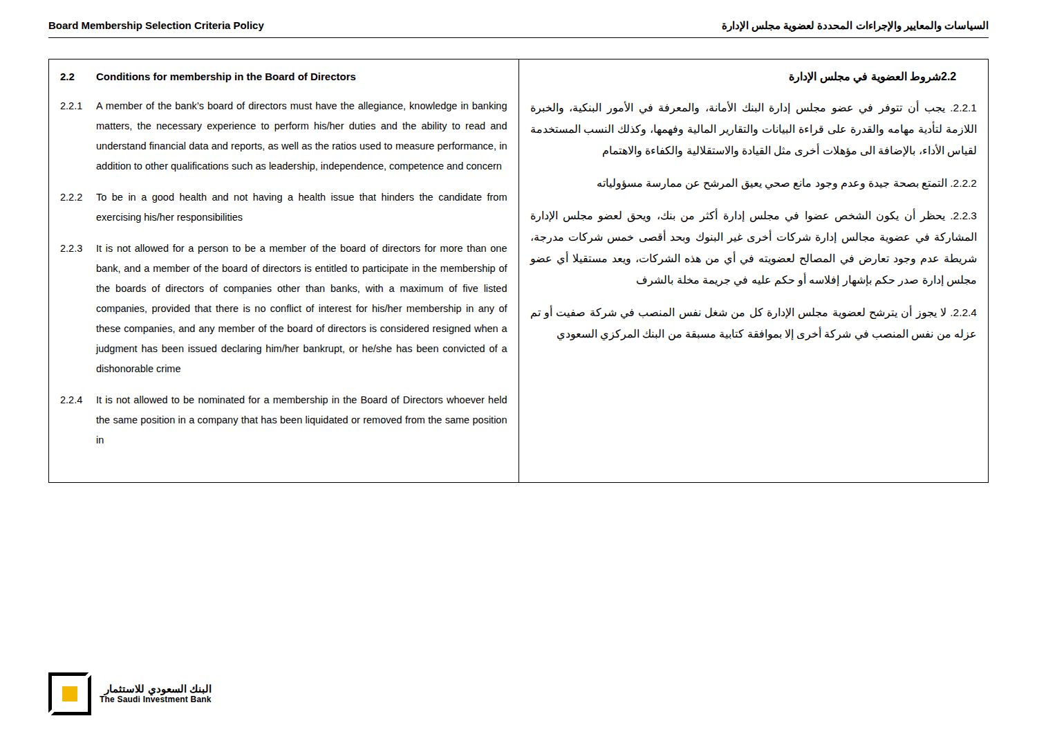Board Membership Selection Criteria Policy
السياسات والمعايير والإجراءات المحددة لعضوية مجلس الإدارة
| 2.2 Conditions for membership in the Board of Directors 2.2.1 A member of the bank’s board of directors must have the allegiance, knowledge in banking matters, the necessary experience to perform his/her duties and the ability to read and understand financial data and reports, as well as the ratios used to measure performance, in addition to other qualifications such as leadership, independence, competence and concern 2.2.2 To be in a good health and not having a health issue that hinders the candidate from exercising his/her responsibilities 2.2.3 It is not allowed for a person to be a member of the board of directors for more than one bank, and a member of the board of directors is entitled to participate in the membership of the boards of directors of companies other than banks, with a maximum of five listed companies, provided that there is no conflict of interest for his/her membership in any of these companies, and any member of the board of directors is considered resigned when a judgment has been issued declaring him/her bankrupt, or he/she has been convicted of a dishonorable crime 2.2.4 It is not allowed to be nominated for a membership in the Board of Directors whoever held the same position in a company that has been liquidated or removed from the same position in | 2.2 شروط العضوية في مجلس الإدارة 2.2.1. يجب أن تتوفر في عضو مجلس إدارة البنك الأمانة، والمعرفة في الأمور البنكية، والخبرة اللازمة لتأدية مهامه والقدرة على قراءة البيانات والتقارير المالية وفهمها، وكذلك النسب المستخدمة لقياس الأداء، بالإضافة الى مؤهلات أخرى مثل القيادة والاستقلالية والكفاءة والاهتمام 2.2.2. التمتع بصحة جيدة وعدم وجود مانع صحي يعيق المرشح عن ممارسة مسؤولياته 2.2.3. يحظر أن يكون الشخص عضوا في مجلس إدارة أكثر من بنك، ويحق لعضو مجلس الإدارة المشاركة في عضوية مجالس إدارة شركات أخرى غير البنوك وبحد أقصى خمس شركات مدرجة، شريطة عدم وجود تعارض في المصالح لعضويته في أي من هذه الشركات، ويعد مستقيلا أي عضو مجلس إدارة صدر حكم بإشهار إفلاسه أو حكم عليه في جريمة مخلة بالشرف 2.2.4. لا يجوز أن يترشح لعضوية مجلس الإدارة كل من شغل نفس المنصب في شركة صفيت أو تم عزله من نفس المنصب في شركة أخرى إلا بموافقة كتابية مسبقة من البنك المركزي السعودي |
البنك السعودي للاستثمار
The Saudi Investment Bank